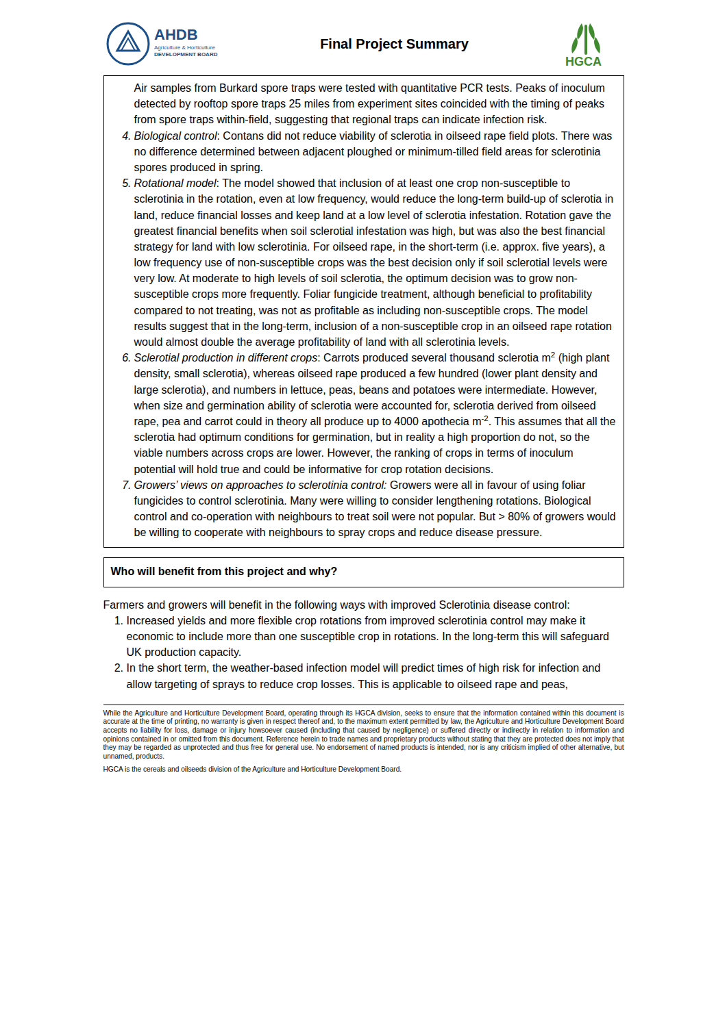AHDB Agriculture & Horticulture DEVELOPMENT BOARD
Final Project Summary
HGCA
Air samples from Burkard spore traps were tested with quantitative PCR tests. Peaks of inoculum detected by rooftop spore traps 25 miles from experiment sites coincided with the timing of peaks from spore traps within-field, suggesting that regional traps can indicate infection risk.
4. Biological control: Contans did not reduce viability of sclerotia in oilseed rape field plots. There was no difference determined between adjacent ploughed or minimum-tilled field areas for sclerotinia spores produced in spring.
5. Rotational model: The model showed that inclusion of at least one crop non-susceptible to sclerotinia in the rotation, even at low frequency, would reduce the long-term build-up of sclerotia in land, reduce financial losses and keep land at a low level of sclerotia infestation. Rotation gave the greatest financial benefits when soil sclerotial infestation was high, but was also the best financial strategy for land with low sclerotinia. For oilseed rape, in the short-term (i.e. approx. five years), a low frequency use of non-susceptible crops was the best decision only if soil sclerotial levels were very low. At moderate to high levels of soil sclerotia, the optimum decision was to grow non-susceptible crops more frequently. Foliar fungicide treatment, although beneficial to profitability compared to not treating, was not as profitable as including non-susceptible crops. The model results suggest that in the long-term, inclusion of a non-susceptible crop in an oilseed rape rotation would almost double the average profitability of land with all sclerotinia levels.
6. Sclerotial production in different crops: Carrots produced several thousand sclerotia m2 (high plant density, small sclerotia), whereas oilseed rape produced a few hundred (lower plant density and large sclerotia), and numbers in lettuce, peas, beans and potatoes were intermediate. However, when size and germination ability of sclerotia were accounted for, sclerotia derived from oilseed rape, pea and carrot could in theory all produce up to 4000 apothecia m-2. This assumes that all the sclerotia had optimum conditions for germination, but in reality a high proportion do not, so the viable numbers across crops are lower. However, the ranking of crops in terms of inoculum potential will hold true and could be informative for crop rotation decisions.
7. Growers’ views on approaches to sclerotinia control: Growers were all in favour of using foliar fungicides to control sclerotinia. Many were willing to consider lengthening rotations. Biological control and co-operation with neighbours to treat soil were not popular. But > 80% of growers would be willing to cooperate with neighbours to spray crops and reduce disease pressure.
Who will benefit from this project and why?
Farmers and growers will benefit in the following ways with improved Sclerotinia disease control:
Increased yields and more flexible crop rotations from improved sclerotinia control may make it economic to include more than one susceptible crop in rotations. In the long-term this will safeguard UK production capacity.
In the short term, the weather-based infection model will predict times of high risk for infection and allow targeting of sprays to reduce crop losses. This is applicable to oilseed rape and peas,
While the Agriculture and Horticulture Development Board, operating through its HGCA division, seeks to ensure that the information contained within this document is accurate at the time of printing, no warranty is given in respect thereof and, to the maximum extent permitted by law, the Agriculture and Horticulture Development Board accepts no liability for loss, damage or injury howsoever caused (including that caused by negligence) or suffered directly or indirectly in relation to information and opinions contained in or omitted from this document. Reference herein to trade names and proprietary products without stating that they are protected does not imply that they may be regarded as unprotected and thus free for general use. No endorsement of named products is intended, nor is any criticism implied of other alternative, but unnamed, products.
HGCA is the cereals and oilseeds division of the Agriculture and Horticulture Development Board.